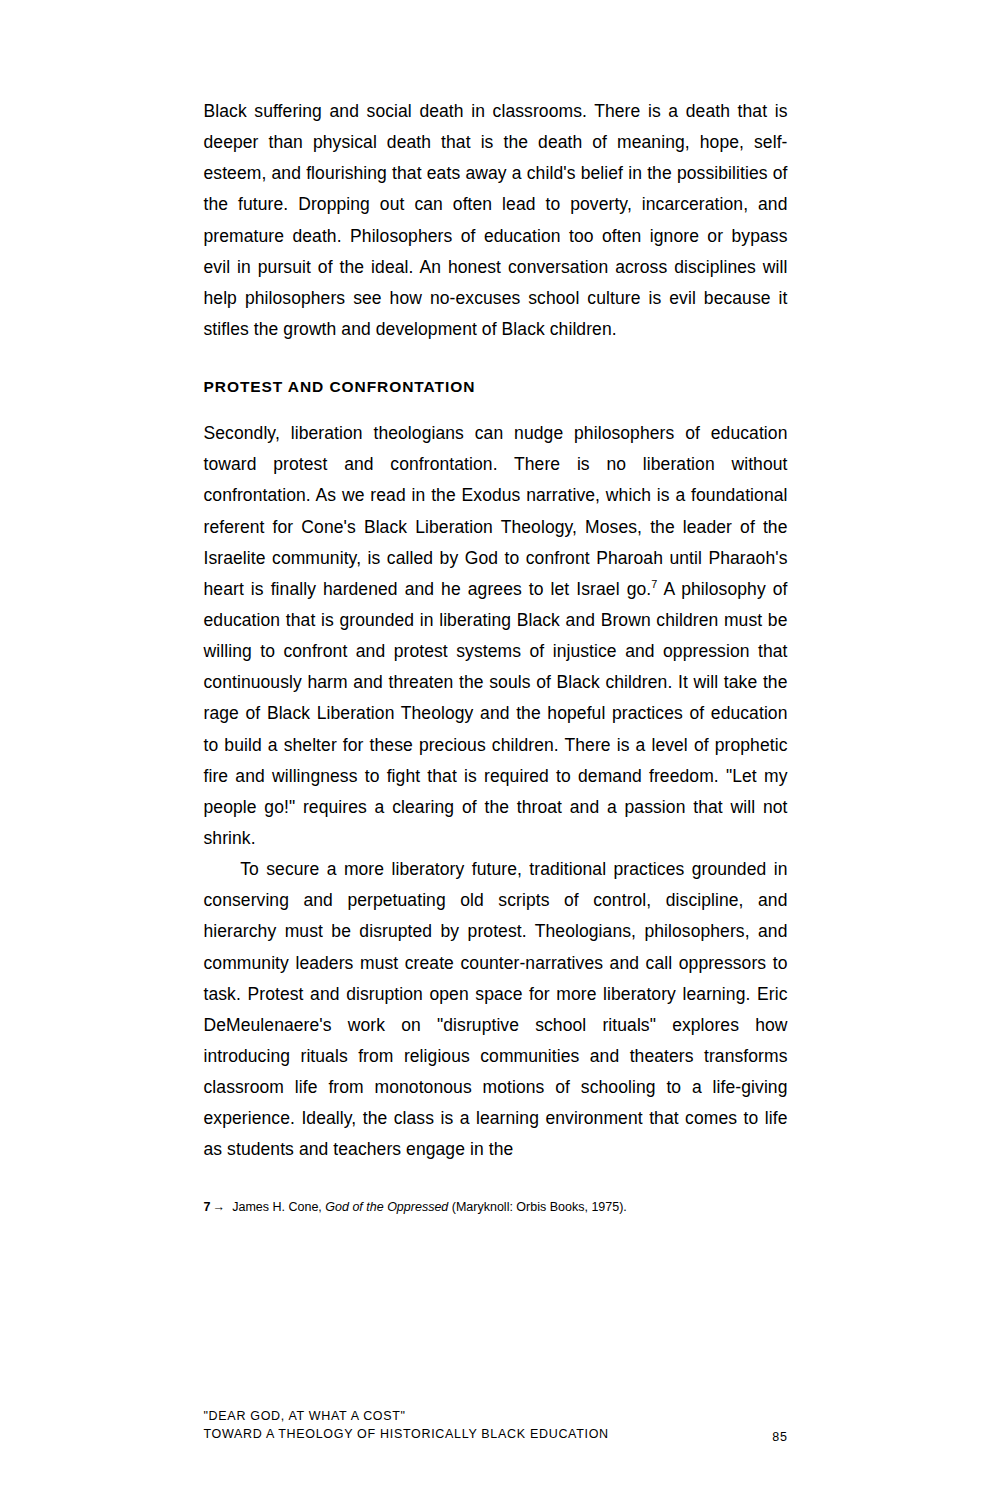Black suffering and social death in classrooms. There is a death that is deeper than physical death that is the death of meaning, hope, self-esteem, and flourishing that eats away a child's belief in the possibilities of the future. Dropping out can often lead to poverty, incarceration, and premature death. Philosophers of education too often ignore or bypass evil in pursuit of the ideal. An honest conversation across disciplines will help philosophers see how no-excuses school culture is evil because it stifles the growth and development of Black children.
Protest and Confrontation
Secondly, liberation theologians can nudge philosophers of education toward protest and confrontation. There is no liberation without confrontation. As we read in the Exodus narrative, which is a foundational referent for Cone's Black Liberation Theology, Moses, the leader of the Israelite community, is called by God to confront Pharoah until Pharaoh's heart is finally hardened and he agrees to let Israel go.7 A philosophy of education that is grounded in liberating Black and Brown children must be willing to confront and protest systems of injustice and oppression that continuously harm and threaten the souls of Black children. It will take the rage of Black Liberation Theology and the hopeful practices of education to build a shelter for these precious children. There is a level of prophetic fire and willingness to fight that is required to demand freedom. "Let my people go!" requires a clearing of the throat and a passion that will not shrink.
To secure a more liberatory future, traditional practices grounded in conserving and perpetuating old scripts of control, discipline, and hierarchy must be disrupted by protest. Theologians, philosophers, and community leaders must create counter-narratives and call oppressors to task. Protest and disruption open space for more liberatory learning. Eric DeMeulenaere's work on "disruptive school rituals" explores how introducing rituals from religious communities and theaters transforms classroom life from monotonous motions of schooling to a life-giving experience. Ideally, the class is a learning environment that comes to life as students and teachers engage in the
7→ James H. Cone, God of the Oppressed (Maryknoll: Orbis Books, 1975).
"Dear God, at What a Cost"
Toward a Theology of Historically Black Education
85